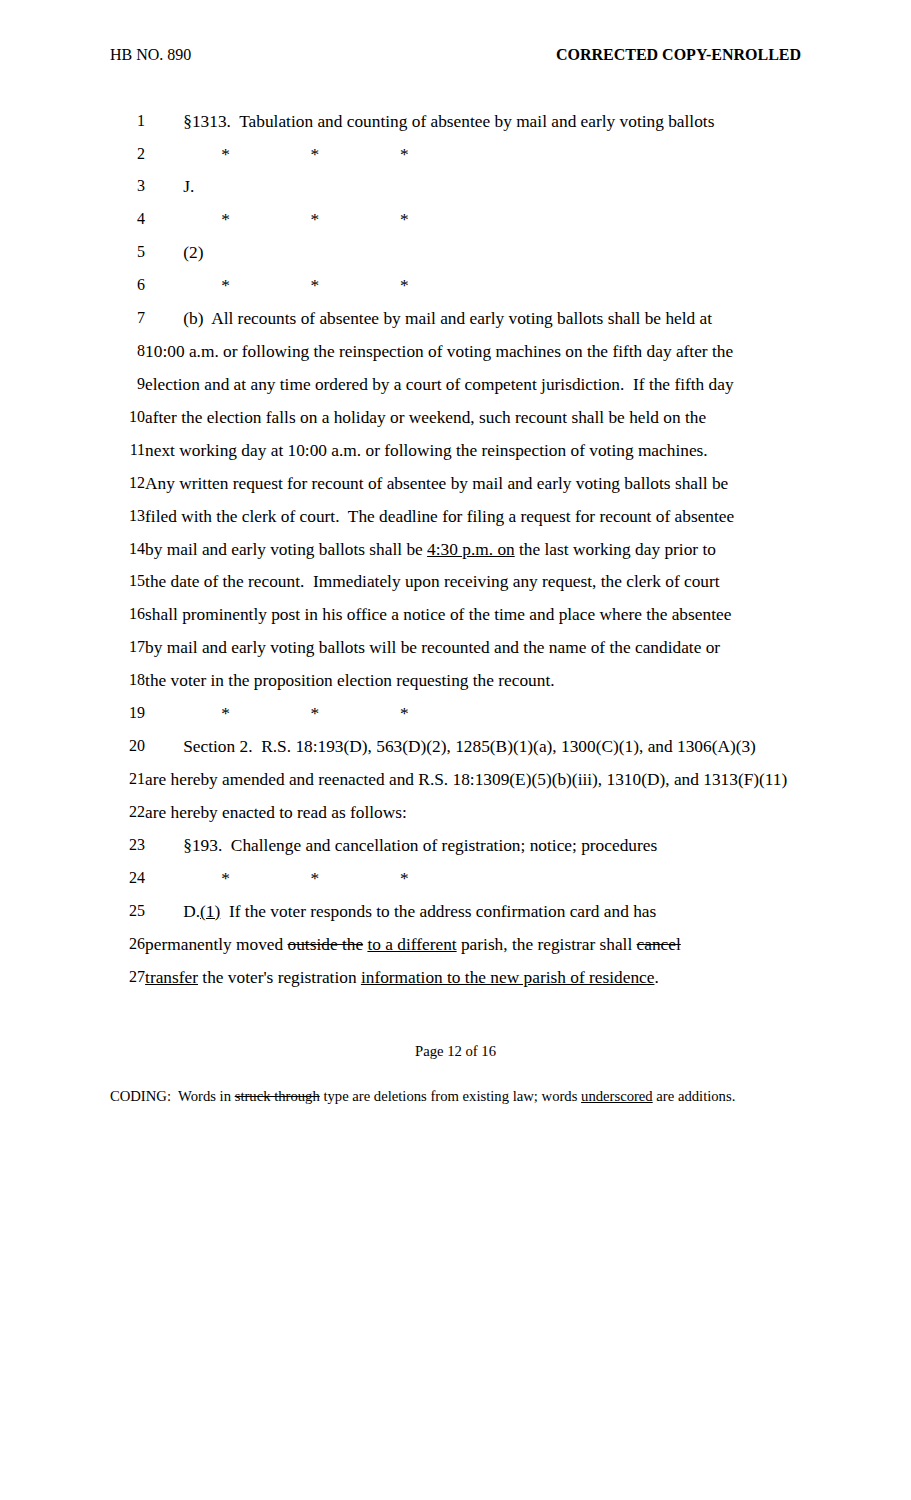HB NO. 890 CORRECTED COPY-ENROLLED
| 1 | §1313. Tabulation and counting of absentee by mail and early voting ballots |
| 2 | * * * |
| 3 | J. |
| 4 | * * * |
| 5 | (2) |
| 6 | * * * |
| 7 | (b) All recounts of absentee by mail and early voting ballots shall be held at |
| 8 | 10:00 a.m. or following the reinspection of voting machines on the fifth day after the |
| 9 | election and at any time ordered by a court of competent jurisdiction. If the fifth day |
| 10 | after the election falls on a holiday or weekend, such recount shall be held on the |
| 11 | next working day at 10:00 a.m. or following the reinspection of voting machines. |
| 12 | Any written request for recount of absentee by mail and early voting ballots shall be |
| 13 | filed with the clerk of court. The deadline for filing a request for recount of absentee |
| 14 | by mail and early voting ballots shall be 4:30 p.m. on the last working day prior to |
| 15 | the date of the recount. Immediately upon receiving any request, the clerk of court |
| 16 | shall prominently post in his office a notice of the time and place where the absentee |
| 17 | by mail and early voting ballots will be recounted and the name of the candidate or |
| 18 | the voter in the proposition election requesting the recount. |
| 19 | * * * |
| 20 | Section 2. R.S. 18:193(D), 563(D)(2), 1285(B)(1)(a), 1300(C)(1), and 1306(A)(3) |
| 21 | are hereby amended and reenacted and R.S. 18:1309(E)(5)(b)(iii), 1310(D), and 1313(F)(11) |
| 22 | are hereby enacted to read as follows: |
| 23 | §193. Challenge and cancellation of registration; notice; procedures |
| 24 | * * * |
| 25 | D. (1) If the voter responds to the address confirmation card and has |
| 26 | permanently moved outside the to a different parish, the registrar shall cancel |
| 27 | transfer the voter's registration information to the new parish of residence . |
Page 12 of 16
CODING: Words in struck through type are deletions from existing law; words underscored are additions.